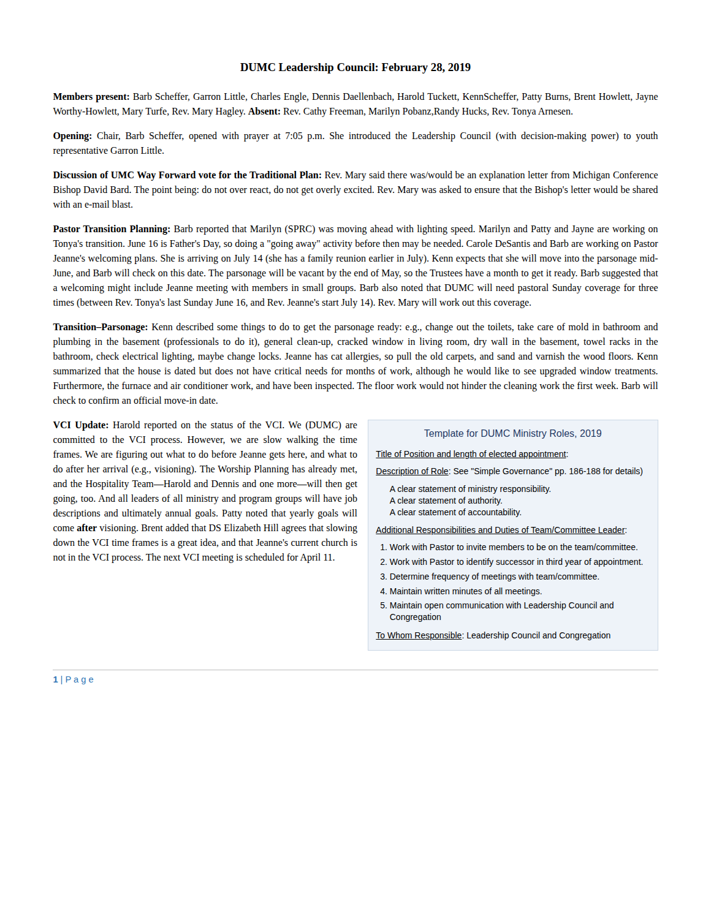DUMC Leadership Council: February 28, 2019
Members present: Barb Scheffer, Garron Little, Charles Engle, Dennis Daellenbach, Harold Tuckett, KennScheffer, Patty Burns, Brent Howlett, Jayne Worthy-Howlett, Mary Turfe, Rev. Mary Hagley. Absent: Rev. Cathy Freeman, Marilyn Pobanz,Randy Hucks, Rev. Tonya Arnesen.
Opening: Chair, Barb Scheffer, opened with prayer at 7:05 p.m. She introduced the Leadership Council (with decision-making power) to youth representative Garron Little.
Discussion of UMC Way Forward vote for the Traditional Plan: Rev. Mary said there was/would be an explanation letter from Michigan Conference Bishop David Bard. The point being: do not over react, do not get overly excited. Rev. Mary was asked to ensure that the Bishop's letter would be shared with an e-mail blast.
Pastor Transition Planning: Barb reported that Marilyn (SPRC) was moving ahead with lighting speed. Marilyn and Patty and Jayne are working on Tonya's transition. June 16 is Father's Day, so doing a "going away" activity before then may be needed. Carole DeSantis and Barb are working on Pastor Jeanne's welcoming plans. She is arriving on July 14 (she has a family reunion earlier in July). Kenn expects that she will move into the parsonage mid-June, and Barb will check on this date. The parsonage will be vacant by the end of May, so the Trustees have a month to get it ready. Barb suggested that a welcoming might include Jeanne meeting with members in small groups. Barb also noted that DUMC will need pastoral Sunday coverage for three times (between Rev. Tonya's last Sunday June 16, and Rev. Jeanne's start July 14). Rev. Mary will work out this coverage.
Transition–Parsonage: Kenn described some things to do to get the parsonage ready: e.g., change out the toilets, take care of mold in bathroom and plumbing in the basement (professionals to do it), general clean-up, cracked window in living room, dry wall in the basement, towel racks in the bathroom, check electrical lighting, maybe change locks. Jeanne has cat allergies, so pull the old carpets, and sand and varnish the wood floors. Kenn summarized that the house is dated but does not have critical needs for months of work, although he would like to see upgraded window treatments. Furthermore, the furnace and air conditioner work, and have been inspected. The floor work would not hinder the cleaning work the first week. Barb will check to confirm an official move-in date.
Template for DUMC Ministry Roles, 2019
Title of Position and length of elected appointment:
Description of Role: See "Simple Governance" pp. 186-188 for details)
A clear statement of ministry responsibility.
A clear statement of authority.
A clear statement of accountability.
Additional Responsibilities and Duties of Team/Committee Leader:
Work with Pastor to invite members to be on the team/committee.
Work with Pastor to identify successor in third year of appointment.
Determine frequency of meetings with team/committee.
Maintain written minutes of all meetings.
Maintain open communication with Leadership Council and Congregation
To Whom Responsible: Leadership Council and Congregation
VCI Update: Harold reported on the status of the VCI. We (DUMC) are committed to the VCI process. However, we are slow walking the time frames. We are figuring out what to do before Jeanne gets here, and what to do after her arrival (e.g., visioning). The Worship Planning has already met, and the Hospitality Team—Harold and Dennis and one more—will then get going, too. And all leaders of all ministry and program groups will have job descriptions and ultimately annual goals. Patty noted that yearly goals will come after visioning. Brent added that DS Elizabeth Hill agrees that slowing down the VCI time frames is a great idea, and that Jeanne's current church is not in the VCI process. The next VCI meeting is scheduled for April 11.
1 | P a g e